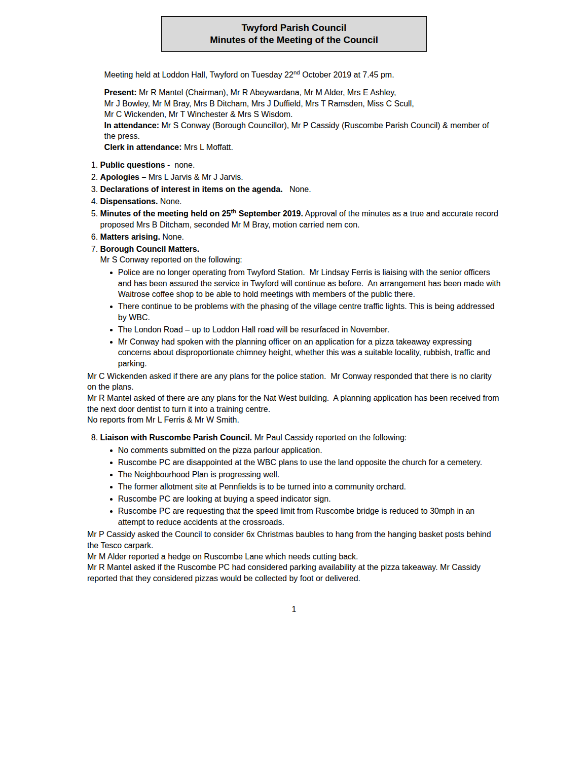Twyford Parish Council
Minutes of the Meeting of the Council
Meeting held at Loddon Hall, Twyford on Tuesday 22nd October 2019 at 7.45 pm.
Present: Mr R Mantel (Chairman), Mr R Abeywardana, Mr M Alder, Mrs E Ashley,
Mr J Bowley, Mr M Bray, Mrs B Ditcham, Mrs J Duffield, Mrs T Ramsden, Miss C Scull,
Mr C Wickenden, Mr T Winchester & Mrs S Wisdom.
In attendance: Mr S Conway (Borough Councillor), Mr P Cassidy (Ruscombe Parish Council) & member of the press.
Clerk in attendance: Mrs L Moffatt.
Public questions - none.
Apologies – Mrs L Jarvis & Mr J Jarvis.
Declarations of interest in items on the agenda. None.
Dispensations. None.
Minutes of the meeting held on 25th September 2019. Approval of the minutes as a true and accurate record proposed Mrs B Ditcham, seconded Mr M Bray, motion carried nem con.
Matters arising. None.
Borough Council Matters.
Mr S Conway reported on the following:
Police are no longer operating from Twyford Station. Mr Lindsay Ferris is liaising with the senior officers and has been assured the service in Twyford will continue as before. An arrangement has been made with Waitrose coffee shop to be able to hold meetings with members of the public there.
There continue to be problems with the phasing of the village centre traffic lights. This is being addressed by WBC.
The London Road – up to Loddon Hall road will be resurfaced in November.
Mr Conway had spoken with the planning officer on an application for a pizza takeaway expressing concerns about disproportionate chimney height, whether this was a suitable locality, rubbish, traffic and parking.
Mr C Wickenden asked if there are any plans for the police station. Mr Conway responded that there is no clarity on the plans.
Mr R Mantel asked of there are any plans for the Nat West building. A planning application has been received from the next door dentist to turn it into a training centre.
No reports from Mr L Ferris & Mr W Smith.
Liaison with Ruscombe Parish Council. Mr Paul Cassidy reported on the following:
No comments submitted on the pizza parlour application.
Ruscombe PC are disappointed at the WBC plans to use the land opposite the church for a cemetery.
The Neighbourhood Plan is progressing well.
The former allotment site at Pennfields is to be turned into a community orchard.
Ruscombe PC are looking at buying a speed indicator sign.
Ruscombe PC are requesting that the speed limit from Ruscombe bridge is reduced to 30mph in an attempt to reduce accidents at the crossroads.
Mr P Cassidy asked the Council to consider 6x Christmas baubles to hang from the hanging basket posts behind the Tesco carpark.
Mr M Alder reported a hedge on Ruscombe Lane which needs cutting back.
Mr R Mantel asked if the Ruscombe PC had considered parking availability at the pizza takeaway. Mr Cassidy reported that they considered pizzas would be collected by foot or delivered.
1